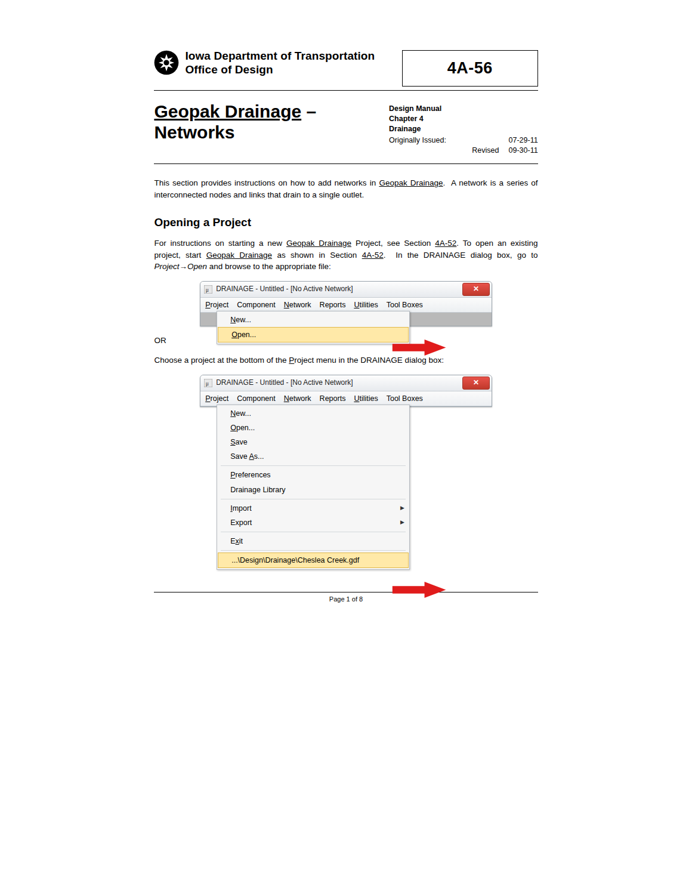Iowa Department of Transportation
Office of Design
4A-56
Geopak Drainage – Networks
Design Manual
Chapter 4
Drainage
Originally Issued: 07-29-11
Revised 09-30-11
This section provides instructions on how to add networks in Geopak Drainage. A network is a series of interconnected nodes and links that drain to a single outlet.
Opening a Project
For instructions on starting a new Geopak Drainage Project, see Section 4A-52. To open an existing project, start Geopak Drainage as shown in Section 4A-52. In the DRAINAGE dialog box, go to Project→Open and browse to the appropriate file:
μ DRAINAGE - Untitled - [No Active Network]
✕
Project Component Network Reports Utilities Tool Boxes
New...
Open...
OR
Choose a project at the bottom of the Project menu in the DRAINAGE dialog box:
μ DRAINAGE - Untitled - [No Active Network]
✕
Project Component Network Reports Utilities Tool Boxes
New...
Open...
Save
Save As...
Preferences
Drainage Library
Import
Export
Exit
...\Design\Drainage\Cheslea Creek.gdf
Page 1 of 8